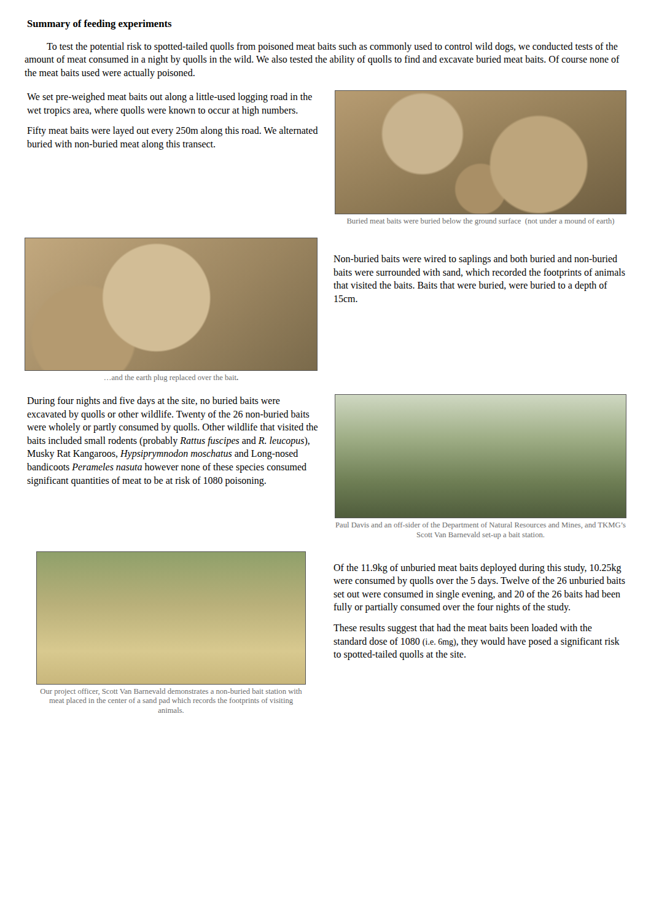Summary of feeding experiments
To test the potential risk to spotted-tailed quolls from poisoned meat baits such as commonly used to control wild dogs, we conducted tests of the amount of meat consumed in a night by quolls in the wild. We also tested the ability of quolls to find and excavate buried meat baits. Of course none of the meat baits used were actually poisoned.
We set pre-weighed meat baits out along a little-used logging road in the wet tropics area, where quolls were known to occur at high numbers.
Fifty meat baits were layed out every 250m along this road. We alternated buried with non-buried meat along this transect.
Buried meat baits were buried below the ground surface (not under a mound of earth)
…and the earth plug replaced over the bait.
Non-buried baits were wired to saplings and both buried and non-buried baits were surrounded with sand, which recorded the footprints of animals that visited the baits. Baits that were buried, were buried to a depth of 15cm.
During four nights and five days at the site, no buried baits were excavated by quolls or other wildlife. Twenty of the 26 non-buried baits were wholely or partly consumed by quolls. Other wildlife that visited the baits included small rodents (probably Rattus fuscipes and R. leucopus), Musky Rat Kangaroos, Hypsiprymnodon moschatus and Long-nosed bandicoots Perameles nasuta however none of these species consumed significant quantities of meat to be at risk of 1080 poisoning.
Paul Davis and an off-sider of the Department of Natural Resources and Mines, and TKMG’s Scott Van Barnevald set-up a bait station.
Our project officer, Scott Van Barnevald demonstrates a non-buried bait station with meat placed in the center of a sand pad which records the footprints of visiting animals.
Of the 11.9kg of unburied meat baits deployed during this study, 10.25kg were consumed by quolls over the 5 days. Twelve of the 26 unburied baits set out were consumed in single evening, and 20 of the 26 baits had been fully or partially consumed over the four nights of the study.
These results suggest that had the meat baits been loaded with the standard dose of 1080 (i.e. 6mg), they would have posed a significant risk to spotted-tailed quolls at the site.